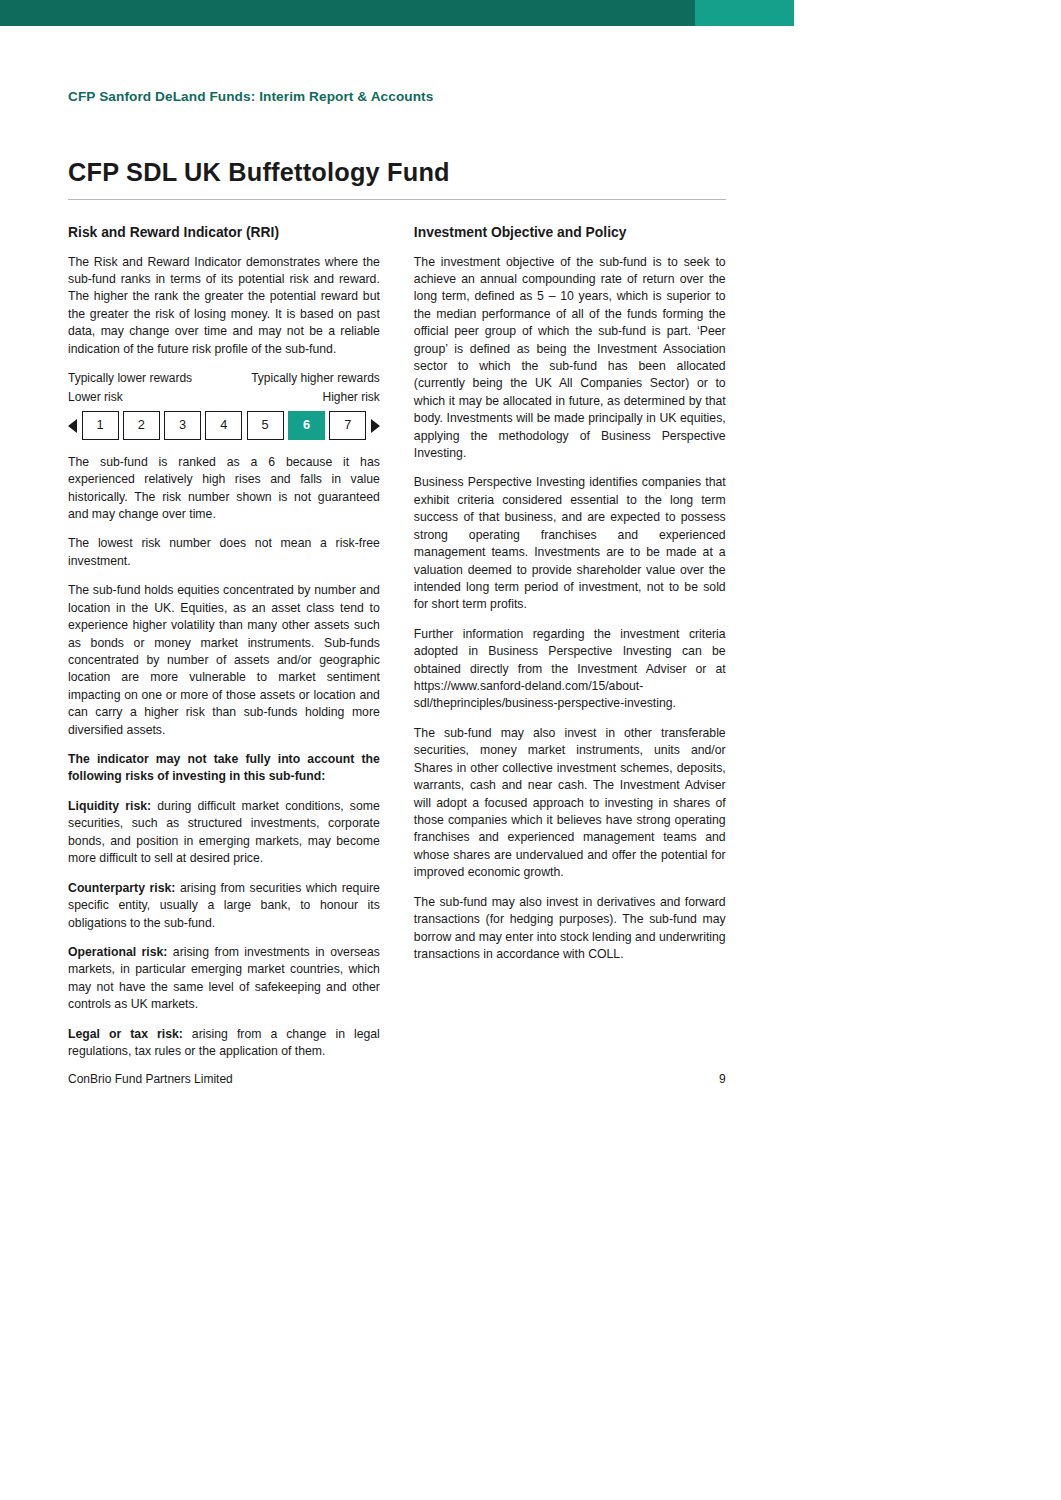CFP Sanford DeLand Funds: Interim Report & Accounts
CFP SDL UK Buffettology Fund
Risk and Reward Indicator (RRI)
The Risk and Reward Indicator demonstrates where the sub-fund ranks in terms of its potential risk and reward. The higher the rank the greater the potential reward but the greater the risk of losing money. It is based on past data, may change over time and may not be a reliable indication of the future risk profile of the sub-fund.
Typically lower rewards Typically higher rewards
Lower risk Higher risk
1
2
3
4
5
6
7
The sub-fund is ranked as a 6 because it has experienced relatively high rises and falls in value historically. The risk number shown is not guaranteed and may change over time.
The lowest risk number does not mean a risk-free investment.
The sub-fund holds equities concentrated by number and location in the UK. Equities, as an asset class tend to experience higher volatility than many other assets such as bonds or money market instruments. Sub-funds concentrated by number of assets and/or geographic location are more vulnerable to market sentiment impacting on one or more of those assets or location and can carry a higher risk than sub-funds holding more diversified assets.
The indicator may not take fully into account the following risks of investing in this sub-fund:
Liquidity risk: during difficult market conditions, some securities, such as structured investments, corporate bonds, and position in emerging markets, may become more difficult to sell at desired price.
Counterparty risk: arising from securities which require specific entity, usually a large bank, to honour its obligations to the sub-fund.
Operational risk: arising from investments in overseas markets, in particular emerging market countries, which may not have the same level of safekeeping and other controls as UK markets.
Legal or tax risk: arising from a change in legal regulations, tax rules or the application of them.
Investment Objective and Policy
The investment objective of the sub-fund is to seek to achieve an annual compounding rate of return over the long term, defined as 5 – 10 years, which is superior to the median performance of all of the funds forming the official peer group of which the sub-fund is part. ‘Peer group’ is defined as being the Investment Association sector to which the sub-fund has been allocated (currently being the UK All Companies Sector) or to which it may be allocated in future, as determined by that body. Investments will be made principally in UK equities, applying the methodology of Business Perspective Investing.
Business Perspective Investing identifies companies that exhibit criteria considered essential to the long term success of that business, and are expected to possess strong operating franchises and experienced management teams. Investments are to be made at a valuation deemed to provide shareholder value over the intended long term period of investment, not to be sold for short term profits.
Further information regarding the investment criteria adopted in Business Perspective Investing can be obtained directly from the Investment Adviser or at https://www.sanford-deland.com/15/about-sdl/theprinciples/business-perspective-investing.
The sub-fund may also invest in other transferable securities, money market instruments, units and/or Shares in other collective investment schemes, deposits, warrants, cash and near cash. The Investment Adviser will adopt a focused approach to investing in shares of those companies which it believes have strong operating franchises and experienced management teams and whose shares are undervalued and offer the potential for improved economic growth.
The sub-fund may also invest in derivatives and forward transactions (for hedging purposes). The sub-fund may borrow and may enter into stock lending and underwriting transactions in accordance with COLL.
ConBrio Fund Partners Limited
9